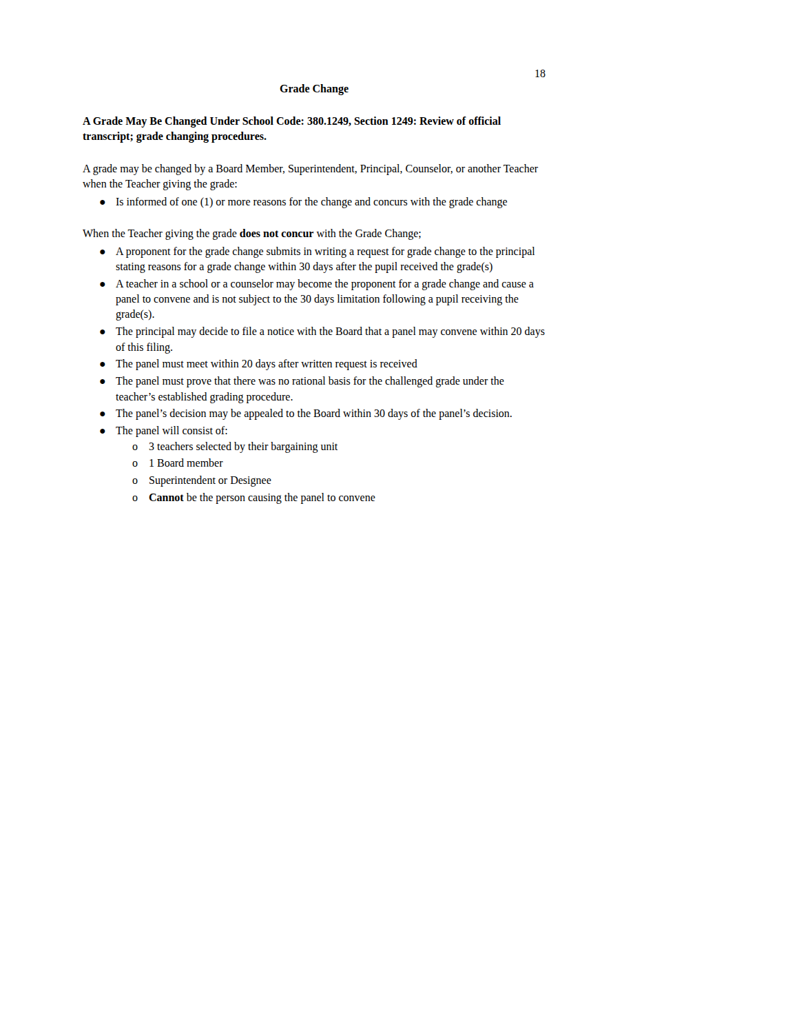18
Grade Change
A Grade May Be Changed Under School Code: 380.1249, Section 1249: Review of official transcript; grade changing procedures.
A grade may be changed by a Board Member, Superintendent, Principal, Counselor, or another Teacher when the Teacher giving the grade:
Is informed of one (1) or more reasons for the change and concurs with the grade change
When the Teacher giving the grade does not concur with the Grade Change;
A proponent for the grade change submits in writing a request for grade change to the principal stating reasons for a grade change within 30 days after the pupil received the grade(s)
A teacher in a school or a counselor may become the proponent for a grade change and cause a panel to convene and is not subject to the 30 days limitation following a pupil receiving the grade(s).
The principal may decide to file a notice with the Board that a panel may convene within 20 days of this filing.
The panel must meet within 20 days after written request is received
The panel must prove that there was no rational basis for the challenged grade under the teacher’s established grading procedure.
The panel’s decision may be appealed to the Board within 30 days of the panel’s decision.
The panel will consist of:
3 teachers selected by their bargaining unit
1 Board member
Superintendent or Designee
Cannot be the person causing the panel to convene